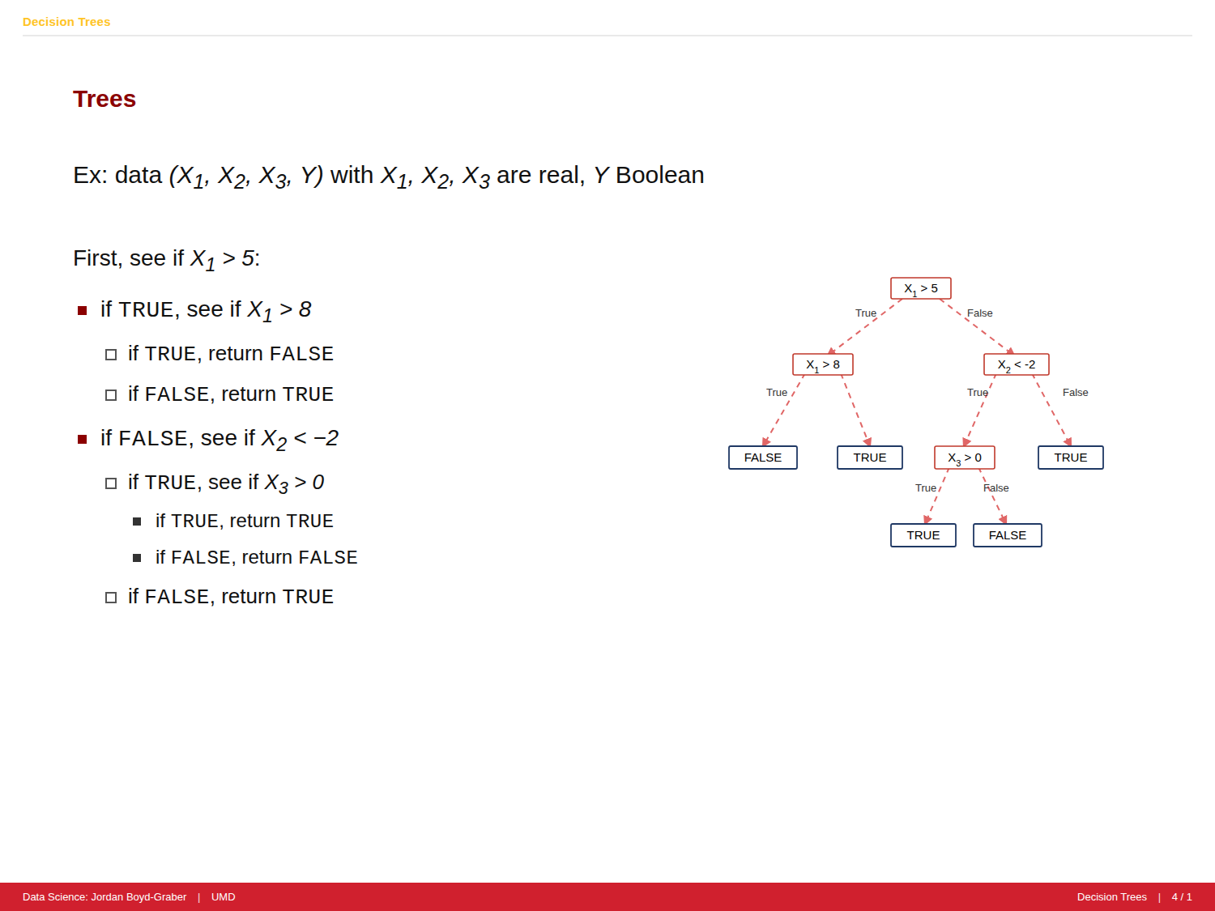Decision Trees
Trees
Ex: data (X1, X2, X3, Y) with X1, X2, X3 are real, Y Boolean
First, see if X1 > 5:
if TRUE, see if X1 > 8
if TRUE, return FALSE
if FALSE, return TRUE
if FALSE, see if X2 < −2
if TRUE, see if X3 > 0
if TRUE, return TRUE
if FALSE, return FALSE
if FALSE, return TRUE
X1 > 5 X1 > 8 X2 < -2 FALSE TRUE X3 > 0 TRUE TRUE FALSE True False True True False True False
Data Science: Jordan Boyd-Graber | UMD
Decision Trees | 4 / 1